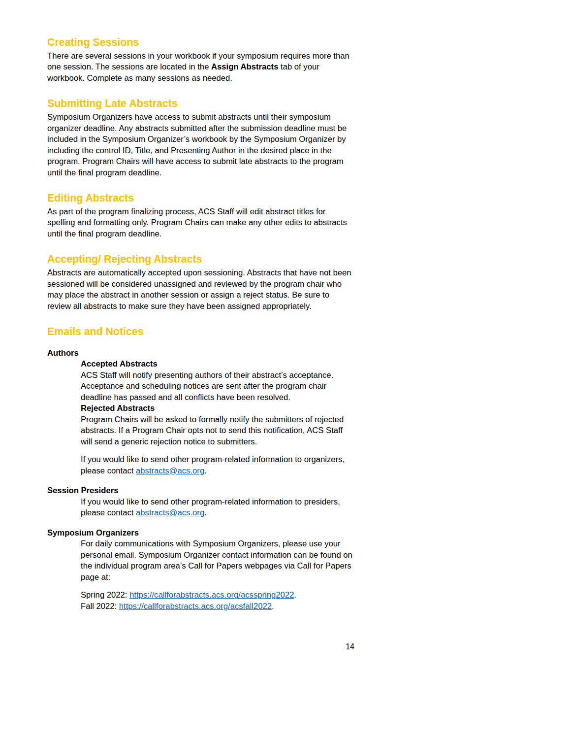Creating Sessions
There are several sessions in your workbook if your symposium requires more than one session. The sessions are located in the Assign Abstracts tab of your workbook. Complete as many sessions as needed.
Submitting Late Abstracts
Symposium Organizers have access to submit abstracts until their symposium organizer deadline. Any abstracts submitted after the submission deadline must be included in the Symposium Organizer’s workbook by the Symposium Organizer by including the control ID, Title, and Presenting Author in the desired place in the program. Program Chairs will have access to submit late abstracts to the program until the final program deadline.
Editing Abstracts
As part of the program finalizing process, ACS Staff will edit abstract titles for spelling and formatting only. Program Chairs can make any other edits to abstracts until the final program deadline.
Accepting/ Rejecting Abstracts
Abstracts are automatically accepted upon sessioning. Abstracts that have not been sessioned will be considered unassigned and reviewed by the program chair who may place the abstract in another session or assign a reject status. Be sure to review all abstracts to make sure they have been assigned appropriately.
Emails and Notices
Authors
Accepted Abstracts
ACS Staff will notify presenting authors of their abstract’s acceptance. Acceptance and scheduling notices are sent after the program chair deadline has passed and all conflicts have been resolved.
Rejected Abstracts
Program Chairs will be asked to formally notify the submitters of rejected abstracts. If a Program Chair opts not to send this notification, ACS Staff will send a generic rejection notice to submitters.
If you would like to send other program-related information to organizers, please contact abstracts@acs.org.
Session Presiders
If you would like to send other program-related information to presiders, please contact abstracts@acs.org.
Symposium Organizers
For daily communications with Symposium Organizers, please use your personal email. Symposium Organizer contact information can be found on the individual program area’s Call for Papers webpages via Call for Papers page at:
Spring 2022: https://callforabstracts.acs.org/acsspring2022.
Fall 2022: https://callforabstracts.acs.org/acsfall2022.
14